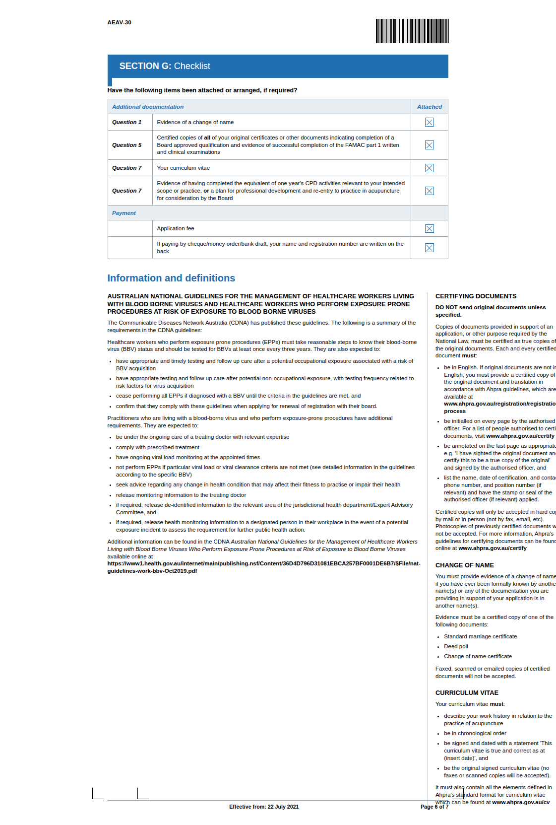AEAV-30
SECTION G: Checklist
Have the following items been attached or arranged, if required?
| Additional documentation | Attached |
| --- | --- |
| Question 1 | Evidence of a change of name | |
| Question 5 | Certified copies of all of your original certificates or other documents indicating completion of a Board approved qualification and evidence of successful completion of the FAMAC part 1 written and clinical examinations | |
| Question 7 | Your curriculum vitae | |
| Question 7 | Evidence of having completed the equivalent of one year's CPD activities relevant to your intended scope or practice, or a plan for professional development and re-entry to practice in acupuncture for consideration by the Board | |
| Payment | |
| | Application fee | |
| | If paying by cheque/money order/bank draft, your name and registration number are written on the back | |
Information and definitions
Australian National Guidelines for the Management of Healthcare Workers Living with Blood Borne Viruses and Healthcare Workers who Perform Exposure Prone Procedures at Risk of Exposure to Blood Borne Viruses
The Communicable Diseases Network Australia (CDNA) has published these guidelines. The following is a summary of the requirements in the CDNA guidelines:
Healthcare workers who perform exposure prone procedures (EPPs) must take reasonable steps to know their blood-borne virus (BBV) status and should be tested for BBVs at least once every three years. They are also expected to:
have appropriate and timely testing and follow up care after a potential occupational exposure associated with a risk of BBV acquisition
have appropriate testing and follow up care after potential non-occupational exposure, with testing frequency related to risk factors for virus acquisition
cease performing all EPPs if diagnosed with a BBV until the criteria in the guidelines are met, and
confirm that they comply with these guidelines when applying for renewal of registration with their board.
Practitioners who are living with a blood-borne virus and who perform exposure-prone procedures have additional requirements. They are expected to:
be under the ongoing care of a treating doctor with relevant expertise
comply with prescribed treatment
have ongoing viral load monitoring at the appointed times
not perform EPPs if particular viral load or viral clearance criteria are not met (see detailed information in the guidelines according to the specific BBV)
seek advice regarding any change in health condition that may affect their fitness to practise or impair their health
release monitoring information to the treating doctor
if required, release de-identified information to the relevant area of the jurisdictional health department/Expert Advisory Committee, and
if required, release health monitoring information to a designated person in their workplace in the event of a potential exposure incident to assess the requirement for further public health action.
Additional information can be found in the CDNA Australian National Guidelines for the Management of Healthcare Workers Living with Blood Borne Viruses Who Perform Exposure Prone Procedures at Risk of Exposure to Blood Borne Viruses available online at https://www1.health.gov.au/internet/main/publishing.nsf/Content/36D4D796D31081EBCA257BF0001DE6B7/$File/nat-guidelines-work-bbv-Oct2019.pdf
Certifying documents
DO NOT send original documents unless specified.
Copies of documents provided in support of an application, or other purpose required by the National Law, must be certified as true copies of the original documents. Each and every certified document must:
be in English. If original documents are not in English, you must provide a certified copy of the original document and translation in accordance with Ahpra guidelines, which are available at www.ahpra.gov.au/registration/registration-process
be initialled on every page by the authorised officer. For a list of people authorised to certify documents, visit www.ahpra.gov.au/certify
be annotated on the last page as appropriate e.g. 'I have sighted the original document and certify this to be a true copy of the original' and signed by the authorised officer, and
list the name, date of certification, and contact phone number, and position number (if relevant) and have the stamp or seal of the authorised officer (if relevant) applied.
Certified copies will only be accepted in hard copy by mail or in person (not by fax, email, etc). Photocopies of previously certified documents will not be accepted. For more information, Ahpra's guidelines for certifying documents can be found online at www.ahpra.gov.au/certify
Change of name
You must provide evidence of a change of name if you have ever been formally known by another name(s) or any of the documentation you are providing in support of your application is in another name(s).
Evidence must be a certified copy of one of the following documents:
Standard marriage certificate
Deed poll
Change of name certificate
Faxed, scanned or emailed copies of certified documents will not be accepted.
Curriculum vitae
Your curriculum vitae must:
describe your work history in relation to the practice of acupuncture
be in chronological order
be signed and dated with a statement 'This curriculum vitae is true and correct as at (insert date)', and
be the original signed curriculum vitae (no faxes or scanned copies will be accepted).
It must also contain all the elements defined in Ahpra's standard format for curriculum vitae which can be found at www.ahpra.gov.au/cv
Effective from: 22 July 2021
Page 6 of 7